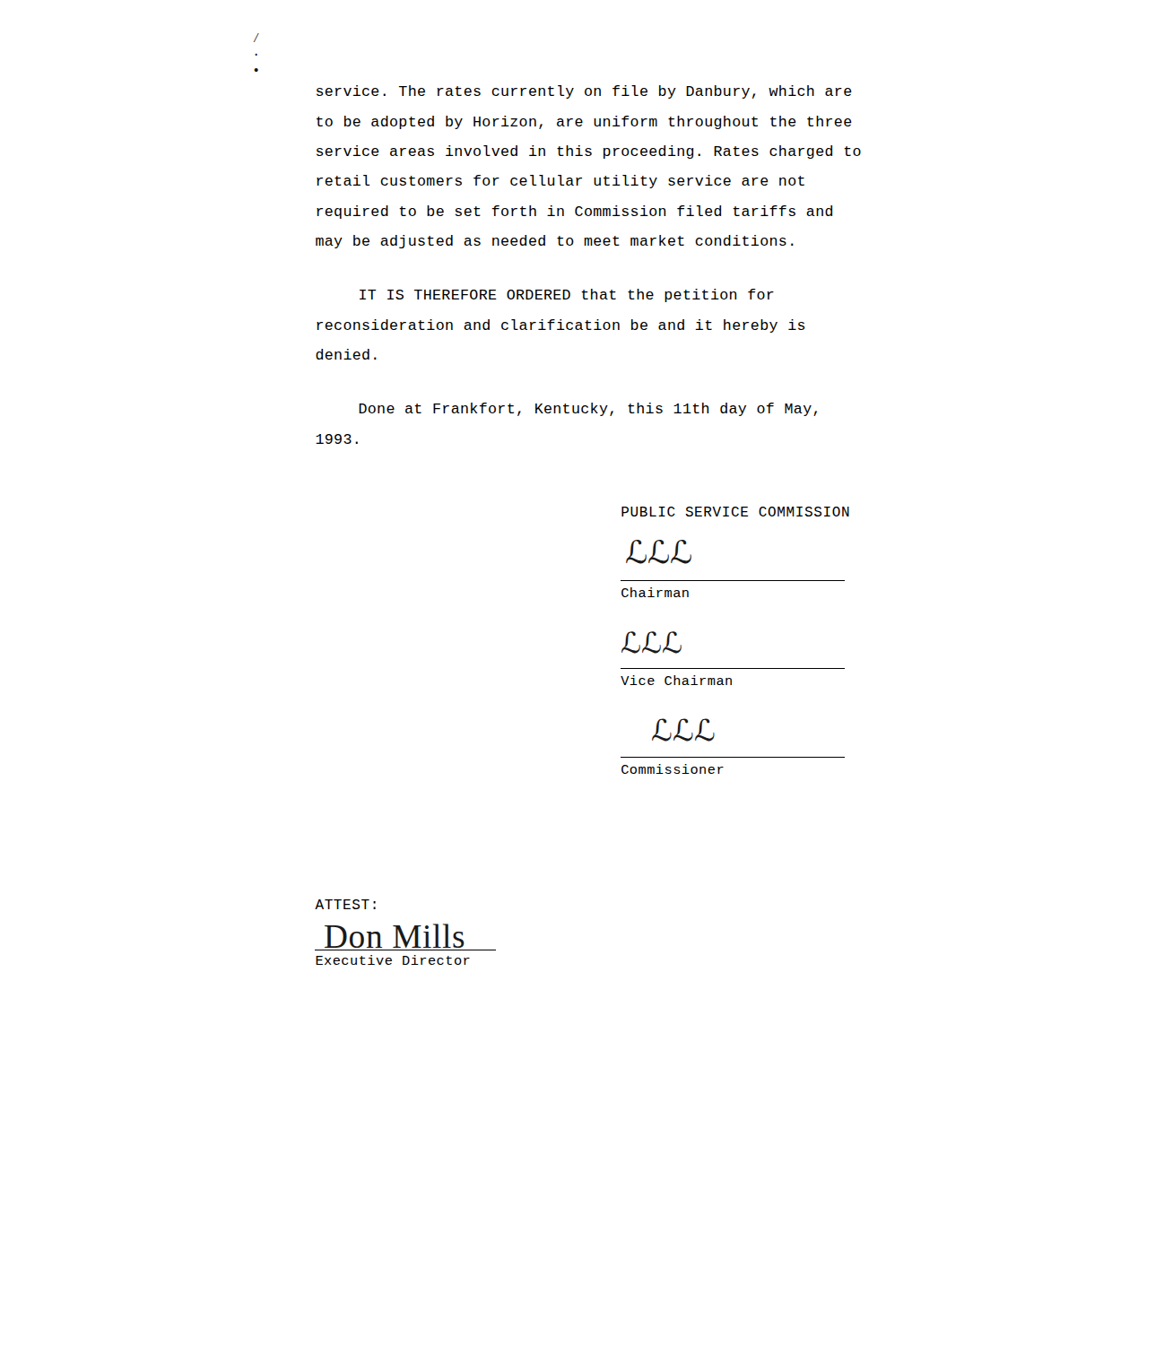⁄ · •
service. The rates currently on file by Danbury, which are to be adopted by Horizon, are uniform throughout the three service areas involved in this proceeding. Rates charged to retail customers for cellular utility service are not required to be set forth in Commission filed tariffs and may be adjusted as needed to meet market conditions.
IT IS THEREFORE ORDERED that the petition for reconsideration and clarification be and it hereby is denied.
Done at Frankfort, Kentucky, this 11th day of May, 1993.
PUBLIC SERVICE COMMISSION
ℒℒℒ
Chairman
ℒℒℒ
Vice Chairman
ℒℒℒ
Commissioner
ATTEST:
Don Mills
Executive Director